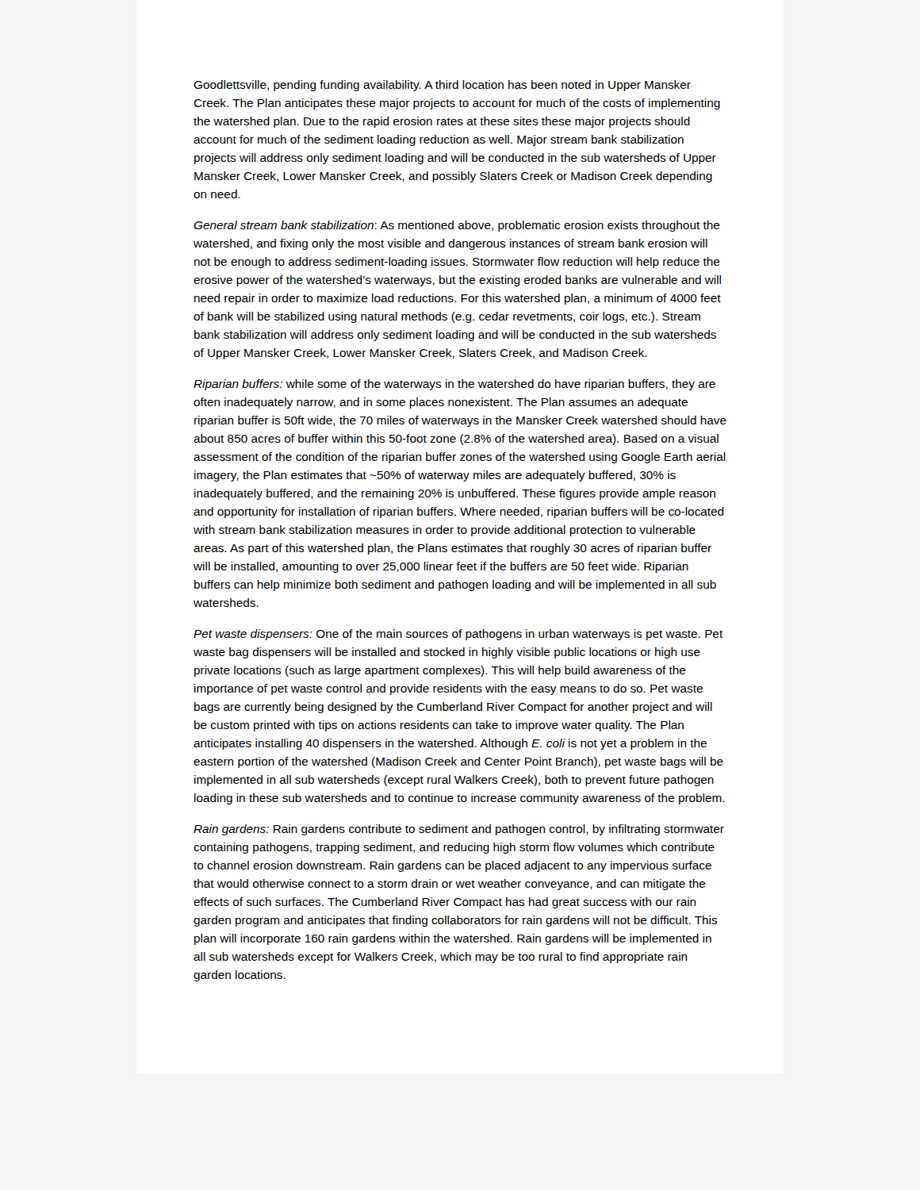Goodlettsville, pending funding availability. A third location has been noted in Upper Mansker Creek. The Plan anticipates these major projects to account for much of the costs of implementing the watershed plan. Due to the rapid erosion rates at these sites these major projects should account for much of the sediment loading reduction as well. Major stream bank stabilization projects will address only sediment loading and will be conducted in the sub watersheds of Upper Mansker Creek, Lower Mansker Creek, and possibly Slaters Creek or Madison Creek depending on need.
General stream bank stabilization: As mentioned above, problematic erosion exists throughout the watershed, and fixing only the most visible and dangerous instances of stream bank erosion will not be enough to address sediment-loading issues. Stormwater flow reduction will help reduce the erosive power of the watershed’s waterways, but the existing eroded banks are vulnerable and will need repair in order to maximize load reductions. For this watershed plan, a minimum of 4000 feet of bank will be stabilized using natural methods (e.g. cedar revetments, coir logs, etc.). Stream bank stabilization will address only sediment loading and will be conducted in the sub watersheds of Upper Mansker Creek, Lower Mansker Creek, Slaters Creek, and Madison Creek.
Riparian buffers: while some of the waterways in the watershed do have riparian buffers, they are often inadequately narrow, and in some places nonexistent. The Plan assumes an adequate riparian buffer is 50ft wide, the 70 miles of waterways in the Mansker Creek watershed should have about 850 acres of buffer within this 50-foot zone (2.8% of the watershed area). Based on a visual assessment of the condition of the riparian buffer zones of the watershed using Google Earth aerial imagery, the Plan estimates that ~50% of waterway miles are adequately buffered, 30% is inadequately buffered, and the remaining 20% is unbuffered. These figures provide ample reason and opportunity for installation of riparian buffers. Where needed, riparian buffers will be co-located with stream bank stabilization measures in order to provide additional protection to vulnerable areas. As part of this watershed plan, the Plans estimates that roughly 30 acres of riparian buffer will be installed, amounting to over 25,000 linear feet if the buffers are 50 feet wide. Riparian buffers can help minimize both sediment and pathogen loading and will be implemented in all sub watersheds.
Pet waste dispensers: One of the main sources of pathogens in urban waterways is pet waste. Pet waste bag dispensers will be installed and stocked in highly visible public locations or high use private locations (such as large apartment complexes). This will help build awareness of the importance of pet waste control and provide residents with the easy means to do so. Pet waste bags are currently being designed by the Cumberland River Compact for another project and will be custom printed with tips on actions residents can take to improve water quality. The Plan anticipates installing 40 dispensers in the watershed. Although E. coli is not yet a problem in the eastern portion of the watershed (Madison Creek and Center Point Branch), pet waste bags will be implemented in all sub watersheds (except rural Walkers Creek), both to prevent future pathogen loading in these sub watersheds and to continue to increase community awareness of the problem.
Rain gardens: Rain gardens contribute to sediment and pathogen control, by infiltrating stormwater containing pathogens, trapping sediment, and reducing high storm flow volumes which contribute to channel erosion downstream. Rain gardens can be placed adjacent to any impervious surface that would otherwise connect to a storm drain or wet weather conveyance, and can mitigate the effects of such surfaces. The Cumberland River Compact has had great success with our rain garden program and anticipates that finding collaborators for rain gardens will not be difficult. This plan will incorporate 160 rain gardens within the watershed. Rain gardens will be implemented in all sub watersheds except for Walkers Creek, which may be too rural to find appropriate rain garden locations.